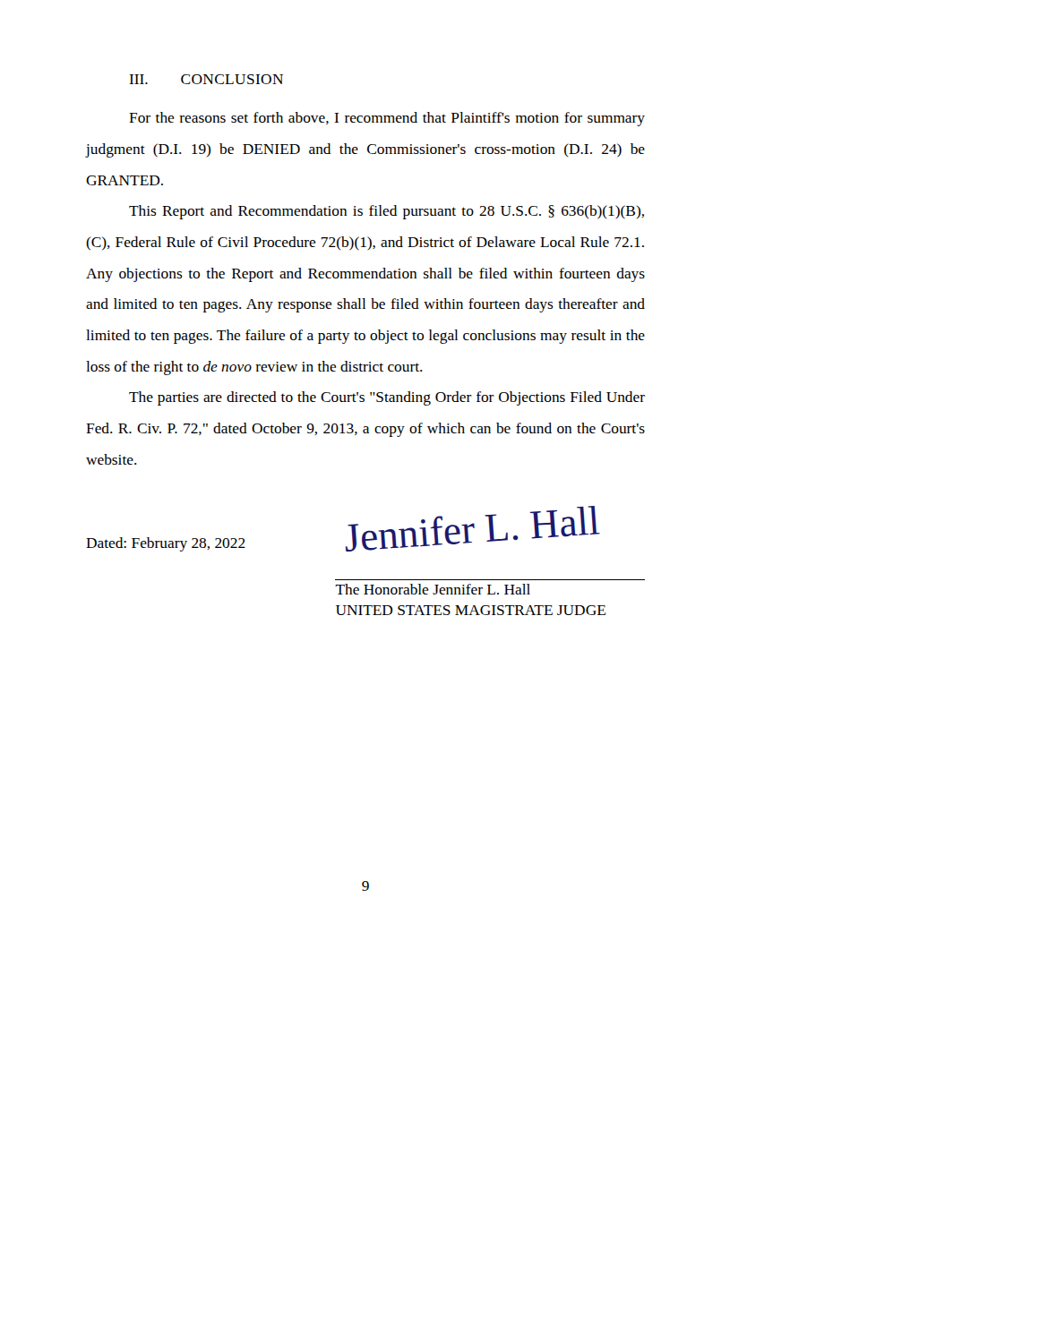III. CONCLUSION
For the reasons set forth above, I recommend that Plaintiff's motion for summary judgment (D.I. 19) be DENIED and the Commissioner's cross-motion (D.I. 24) be GRANTED.
This Report and Recommendation is filed pursuant to 28 U.S.C. § 636(b)(1)(B), (C), Federal Rule of Civil Procedure 72(b)(1), and District of Delaware Local Rule 72.1. Any objections to the Report and Recommendation shall be filed within fourteen days and limited to ten pages. Any response shall be filed within fourteen days thereafter and limited to ten pages. The failure of a party to object to legal conclusions may result in the loss of the right to de novo review in the district court.
The parties are directed to the Court's "Standing Order for Objections Filed Under Fed. R. Civ. P. 72," dated October 9, 2013, a copy of which can be found on the Court's website.
Dated: February 28, 2022
Jennifer L. Hall
The Honorable Jennifer L. Hall
UNITED STATES MAGISTRATE JUDGE
9